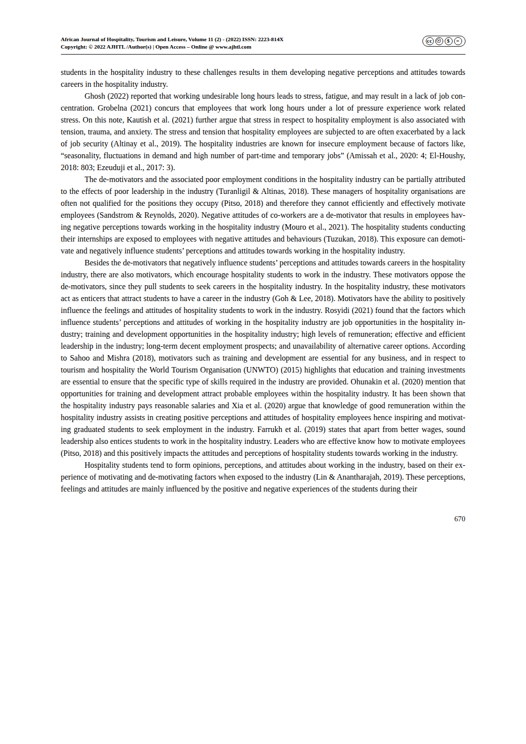African Journal of Hospitality, Tourism and Leisure, Volume 11 (2) - (2022) ISSN: 2223-814X
Copyright: © 2022 AJHTL /Author(s) | Open Access – Online @ www.ajhtl.com
cc ☉ $ =
students in the hospitality industry to these challenges results in them developing negative perceptions and attitudes towards careers in the hospitality industry.
Ghosh (2022) reported that working undesirable long hours leads to stress, fatigue, and may result in a lack of job concentration. Grobelna (2021) concurs that employees that work long hours under a lot of pressure experience work related stress. On this note, Kautish et al. (2021) further argue that stress in respect to hospitality employment is also associated with tension, trauma, and anxiety. The stress and tension that hospitality employees are subjected to are often exacerbated by a lack of job security (Altinay et al., 2019). The hospitality industries are known for insecure employment because of factors like, “seasonality, fluctuations in demand and high number of part-time and temporary jobs” (Amissah et al., 2020: 4; El-Houshy, 2018: 803; Ezeuduji et al., 2017: 3).
The de-motivators and the associated poor employment conditions in the hospitality industry can be partially attributed to the effects of poor leadership in the industry (Turanligil & Altinas, 2018). These managers of hospitality organisations are often not qualified for the positions they occupy (Pitso, 2018) and therefore they cannot efficiently and effectively motivate employees (Sandstrom & Reynolds, 2020). Negative attitudes of co-workers are a de-motivator that results in employees having negative perceptions towards working in the hospitality industry (Mouro et al., 2021). The hospitality students conducting their internships are exposed to employees with negative attitudes and behaviours (Tuzukan, 2018). This exposure can demotivate and negatively influence students’ perceptions and attitudes towards working in the hospitality industry.
Besides the de-motivators that negatively influence students’ perceptions and attitudes towards careers in the hospitality industry, there are also motivators, which encourage hospitality students to work in the industry. These motivators oppose the de-motivators, since they pull students to seek careers in the hospitality industry. In the hospitality industry, these motivators act as enticers that attract students to have a career in the industry (Goh & Lee, 2018). Motivators have the ability to positively influence the feelings and attitudes of hospitality students to work in the industry. Rosyidi (2021) found that the factors which influence students’ perceptions and attitudes of working in the hospitality industry are job opportunities in the hospitality industry; training and development opportunities in the hospitality industry; high levels of remuneration; effective and efficient leadership in the industry; long-term decent employment prospects; and unavailability of alternative career options. According to Sahoo and Mishra (2018), motivators such as training and development are essential for any business, and in respect to tourism and hospitality the World Tourism Organisation (UNWTO) (2015) highlights that education and training investments are essential to ensure that the specific type of skills required in the industry are provided. Ohunakin et al. (2020) mention that opportunities for training and development attract probable employees within the hospitality industry. It has been shown that the hospitality industry pays reasonable salaries and Xia et al. (2020) argue that knowledge of good remuneration within the hospitality industry assists in creating positive perceptions and attitudes of hospitality employees hence inspiring and motivating graduated students to seek employment in the industry. Farrukh et al. (2019) states that apart from better wages, sound leadership also entices students to work in the hospitality industry. Leaders who are effective know how to motivate employees (Pitso, 2018) and this positively impacts the attitudes and perceptions of hospitality students towards working in the industry.
Hospitality students tend to form opinions, perceptions, and attitudes about working in the industry, based on their experience of motivating and de-motivating factors when exposed to the industry (Lin & Anantharajah, 2019). These perceptions, feelings and attitudes are mainly influenced by the positive and negative experiences of the students during their
670